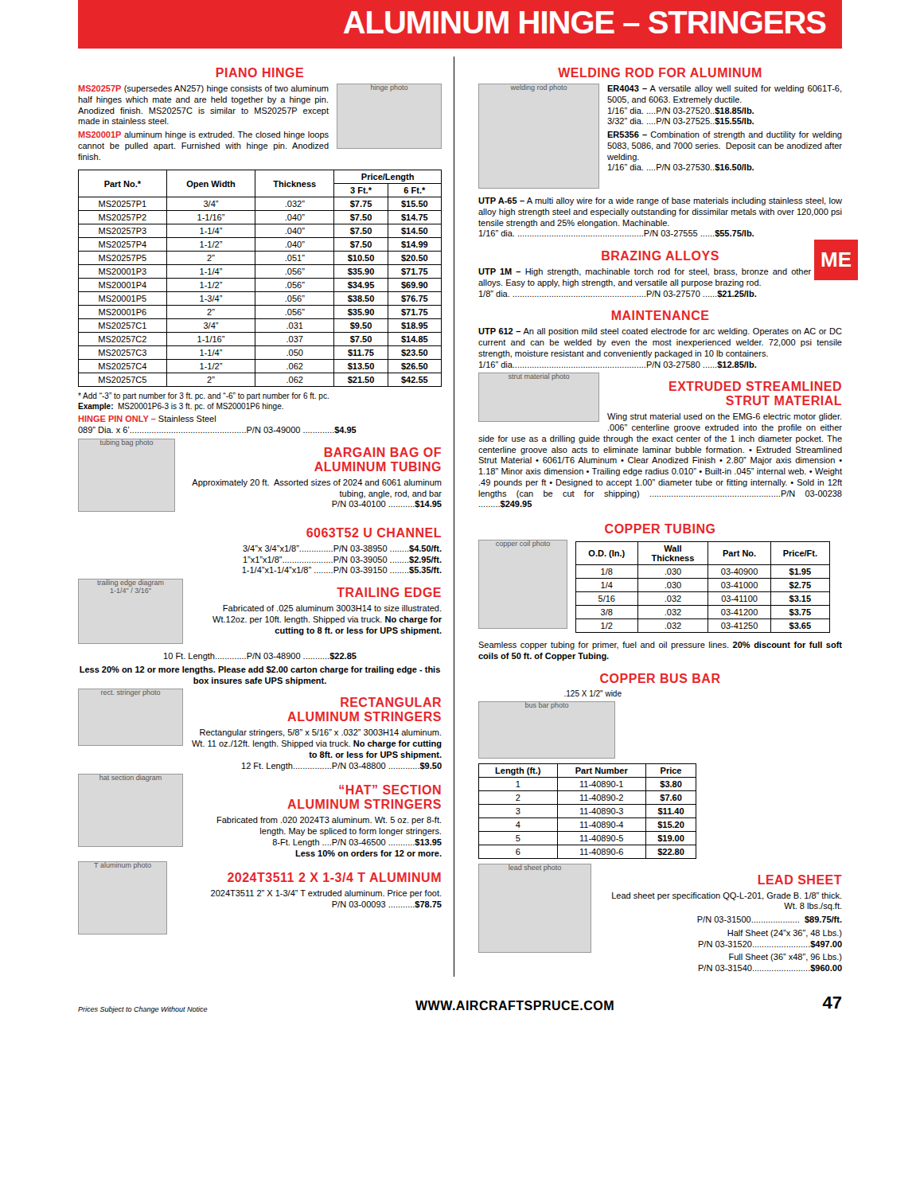ALUMINUM HINGE – STRINGERS
PIANO HINGE
hinge photo
MS20257P (supersedes AN257) hinge consists of two aluminum half hinges which mate and are held together by a hinge pin. Anodized finish. MS20257C is similar to MS20257P except made in stainless steel.
MS20001P aluminum hinge is extruded. The closed hinge loops cannot be pulled apart. Furnished with hinge pin. Anodized finish.
| Part No.* | Open Width | Thickness | Price/Length |
| --- | --- | --- | --- |
| 3 Ft.* | 6 Ft.* |
| MS20257P1 | 3/4” | .032” | $7.75 | $15.50 |
| MS20257P2 | 1-1/16” | .040” | $7.50 | $14.75 |
| MS20257P3 | 1-1/4” | .040” | $7.50 | $14.50 |
| MS20257P4 | 1-1/2” | .040” | $7.50 | $14.99 |
| MS20257P5 | 2” | .051” | $10.50 | $20.50 |
| MS20001P3 | 1-1/4” | .056” | $35.90 | $71.75 |
| MS20001P4 | 1-1/2” | .056” | $34.95 | $69.90 |
| MS20001P5 | 1-3/4” | .056” | $38.50 | $76.75 |
| MS20001P6 | 2” | .056” | $35.90 | $71.75 |
| MS20257C1 | 3/4” | .031 | $9.50 | $18.95 |
| MS20257C2 | 1-1/16” | .037 | $7.50 | $14.85 |
| MS20257C3 | 1-1/4” | .050 | $11.75 | $23.50 |
| MS20257C4 | 1-1/2” | .062 | $13.50 | $26.50 |
| MS20257C5 | 2” | .062 | $21.50 | $42.55 |
* Add “-3” to part number for 3 ft. pc. and “-6” to part number for 6 ft. pc.
Example: MS20001P6-3 is 3 ft. pc. of MS20001P6 hinge.
HINGE PIN ONLY – Stainless Steel
089” Dia. x 6’................................................P/N 03-49000 .............$4.95
tubing bag photo
BARGAIN BAG OF
ALUMINUM TUBING
Approximately 20 ft. Assorted sizes of 2024 and 6061 aluminum tubing, angle, rod, and bar
P/N 03-40100 ...........$14.95
6063T52 U CHANNEL
3/4”x 3/4”x1/8”..............P/N 03-38950 ........$4.50/ft.
1”x1”x1/8”.....................P/N 03-39050 ........$2.95/ft.
1-1/4”x1-1/4”x1/8” ........P/N 03-39150 ........$5.35/ft.
trailing edge diagram
1-1/4" / 3/16"
TRAILING EDGE
Fabricated of .025 aluminum 3003H14 to size illustrated. Wt.12oz. per 10ft. length. Shipped via truck. No charge for cutting to 8 ft. or less for UPS shipment.
10 Ft. Length.............P/N 03-48900 ...........$22.85
Less 20% on 12 or more lengths. Please add $2.00 carton charge for trailing edge - this box insures safe UPS shipment.
rect. stringer photo
RECTANGULAR
ALUMINUM STRINGERS
Rectangular stringers, 5/8” x 5/16” x .032” 3003H14 aluminum. Wt. 11 oz./12ft. length. Shipped via truck. No charge for cutting to 8ft. or less for UPS shipment.
12 Ft. Length................P/N 03-48800 .............$9.50
hat section diagram
“HAT” SECTION
ALUMINUM STRINGERS
Fabricated from .020 2024T3 aluminum. Wt. 5 oz. per 8-ft. length. May be spliced to form longer stringers.
8-Ft. Length ....P/N 03-46500 ...........$13.95
Less 10% on orders for 12 or more.
T aluminum photo
2024T3511 2 X 1-3/4 T ALUMINUM
2024T3511 2” X 1-3/4” T extruded aluminum. Price per foot.
P/N 03-00093 ...........$78.75
ME
WELDING ROD FOR ALUMINUM
welding rod photo
ER4043 – A versatile alloy well suited for welding 6061T-6, 5005, and 6063. Extremely ductile.
1/16” dia. ....P/N 03-27520..$18.85/lb.
3/32” dia. ....P/N 03-27525..$15.55/lb.
ER5356 – Combination of strength and ductility for welding 5083, 5086, and 7000 series. Deposit can be anodized after welding.
1/16” dia. ....P/N 03-27530..$16.50/lb.
UTP A-65 – A multi alloy wire for a wide range of base materials including stainless steel, low alloy high strength steel and especially outstanding for dissimilar metals with over 120,000 psi tensile strength and 25% elongation. Machinable.
1/16” dia. ....................................................P/N 03-27555 ......$55.75/lb.
BRAZING ALLOYS
UTP 1M – High strength, machinable torch rod for steel, brass, bronze and other copper alloys. Easy to apply, high strength, and versatile all purpose brazing rod.
1/8” dia. .......................................................P/N 03-27570 ......$21.25/lb.
MAINTENANCE
UTP 612 – An all position mild steel coated electrode for arc welding. Operates on AC or DC current and can be welded by even the most inexperienced welder. 72,000 psi tensile strength, moisture resistant and conveniently packaged in 10 lb containers.
1/16” dia.......................................................P/N 03-27580 ......$12.85/lb.
strut material photo
EXTRUDED STREAMLINED
STRUT MATERIAL
Wing strut material used on the EMG-6 electric motor glider. .006” centerline groove extruded into the profile on either side for use as a drilling guide through the exact center of the 1 inch diameter pocket. The centerline groove also acts to eliminate laminar bubble formation. • Extruded Streamlined Strut Material • 6061/T6 Aluminum • Clear Anodized Finish • 2.80” Major axis dimension • 1.18” Minor axis dimension • Trailing edge radius 0.010” • Built-in .045” internal web. • Weight .49 pounds per ft • Designed to accept 1.00” diameter tube or fitting internally. • Sold in 12ft lengths (can be cut for shipping) ......................................................P/N 03-00238 .........$249.95
COPPER TUBING
copper coil photo
| O.D. (In.) | Wall Thickness | Part No. | Price/Ft. |
| --- | --- | --- | --- |
| 1/8 | .030 | 03-40900 | $1.95 |
| 1/4 | .030 | 03-41000 | $2.75 |
| 5/16 | .032 | 03-41100 | $3.15 |
| 3/8 | .032 | 03-41200 | $3.75 |
| 1/2 | .032 | 03-41250 | $3.65 |
Seamless copper tubing for primer, fuel and oil pressure lines. 20% discount for full soft coils of 50 ft. of Copper Tubing.
COPPER BUS BAR
.125 X 1/2" wide
bus bar photo
| Length (ft.) | Part Number | Price |
| --- | --- | --- |
| 1 | 11-40890-1 | $3.80 |
| 2 | 11-40890-2 | $7.60 |
| 3 | 11-40890-3 | $11.40 |
| 4 | 11-40890-4 | $15.20 |
| 5 | 11-40890-5 | $19.00 |
| 6 | 11-40890-6 | $22.80 |
lead sheet photo
LEAD SHEET
Lead sheet per specification QQ-L-201, Grade B. 1/8” thick. Wt. 8 lbs./sq.ft.
P/N 03-31500.................... $89.75/ft.
Half Sheet (24”x 36”, 48 Lbs.)
P/N 03-31520........................$497.00
Full Sheet (36” x48”, 96 Lbs.)
P/N 03-31540........................$960.00
Prices Subject to Change Without Notice
WWW.AIRCRAFTSPRUCE.COM
47